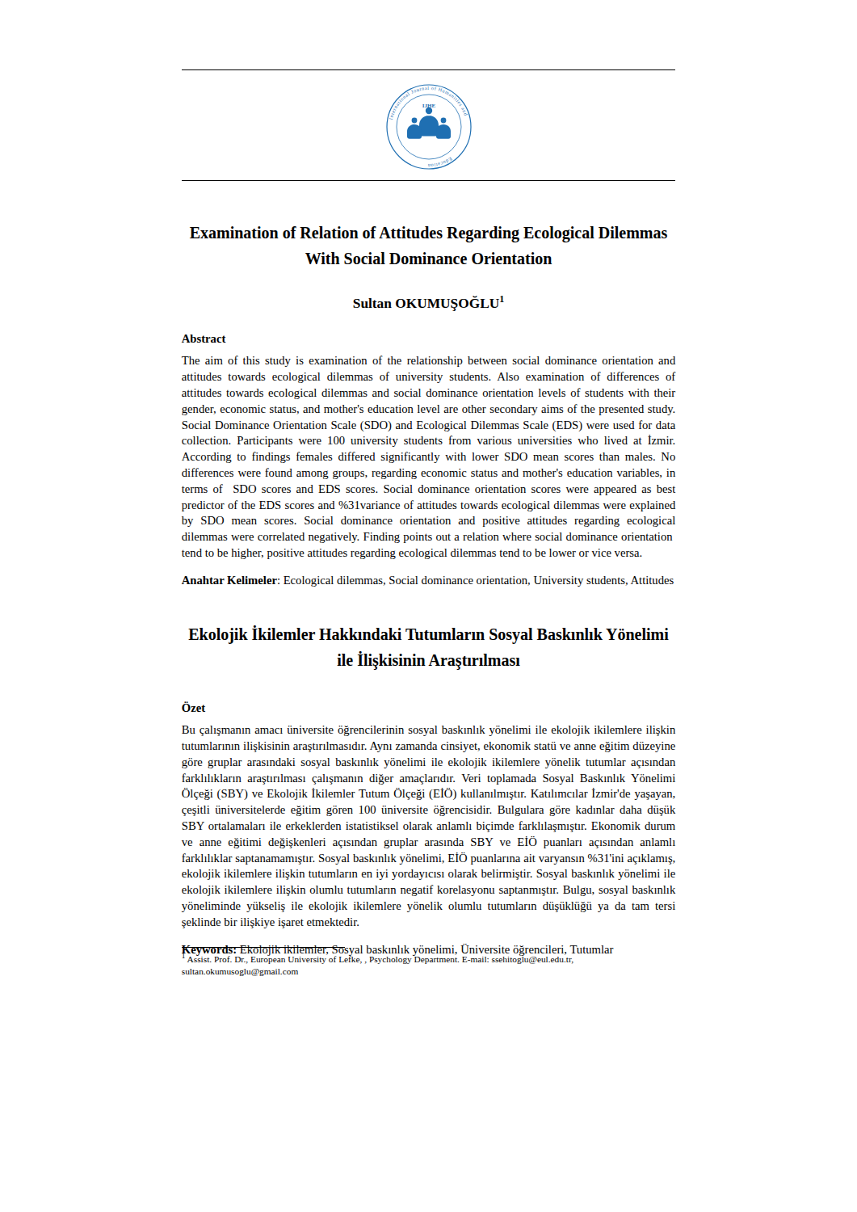International Journal of Humanities and Education IJHE
Examination of Relation of Attitudes Regarding Ecological Dilemmas With Social Dominance Orientation
Sultan OKUMUŞOĞLU1
Abstract
The aim of this study is examination of the relationship between social dominance orientation and attitudes towards ecological dilemmas of university students. Also examination of differences of attitudes towards ecological dilemmas and social dominance orientation levels of students with their gender, economic status, and mother's education level are other secondary aims of the presented study. Social Dominance Orientation Scale (SDO) and Ecological Dilemmas Scale (EDS) were used for data collection. Participants were 100 university students from various universities who lived at İzmir. According to findings females differed significantly with lower SDO mean scores than males. No differences were found among groups, regarding economic status and mother's education variables, in terms of SDO scores and EDS scores. Social dominance orientation scores were appeared as best predictor of the EDS scores and %31variance of attitudes towards ecological dilemmas were explained by SDO mean scores. Social dominance orientation and positive attitudes regarding ecological dilemmas were correlated negatively. Finding points out a relation where social dominance orientation tend to be higher, positive attitudes regarding ecological dilemmas tend to be lower or vice versa.
Anahtar Kelimeler: Ecological dilemmas, Social dominance orientation, University students, Attitudes
Ekolojik İkilemler Hakkındaki Tutumların Sosyal Baskınlık Yönelimi ile İlişkisinin Araştırılması
Özet
Bu çalışmanın amacı üniversite öğrencilerinin sosyal baskınlık yönelimi ile ekolojik ikilemlere ilişkin tutumlarının ilişkisinin araştırılmasıdır. Aynı zamanda cinsiyet, ekonomik statü ve anne eğitim düzeyine göre gruplar arasındaki sosyal baskınlık yönelimi ile ekolojik ikilemlere yönelik tutumlar açısından farklılıkların araştırılması çalışmanın diğer amaçlarıdır. Veri toplamada Sosyal Baskınlık Yönelimi Ölçeği (SBY) ve Ekolojik İkilemler Tutum Ölçeği (EİÖ) kullanılmıştır. Katılımcılar İzmir'de yaşayan, çeşitli üniversitelerde eğitim gören 100 üniversite öğrencisidir. Bulgulara göre kadınlar daha düşük SBY ortalamaları ile erkeklerden istatistiksel olarak anlamlı biçimde farklılaşmıştır. Ekonomik durum ve anne eğitimi değişkenleri açısından gruplar arasında SBY ve EİÖ puanları açısından anlamlı farklılıklar saptanamamıştır. Sosyal baskınlık yönelimi, EİÖ puanlarına ait varyansın %31'ini açıklamış, ekolojik ikilemlere ilişkin tutumların en iyi yordayıcısı olarak belirmiştir. Sosyal baskınlık yönelimi ile ekolojik ikilemlere ilişkin olumlu tutumların negatif korelasyonu saptanmıştır. Bulgu, sosyal baskınlık yöneliminde yükseliş ile ekolojik ikilemlere yönelik olumlu tutumların düşüklüğü ya da tam tersi şeklinde bir ilişkiye işaret etmektedir.
Keywords: Ekolojik ikilemler, Sosyal baskınlık yönelimi, Üniversite öğrencileri, Tutumlar
1 Assist. Prof. Dr., European University of Lefke, , Psychology Department. E-mail: ssehitoglu@eul.edu.tr, sultan.okumusoglu@gmail.com